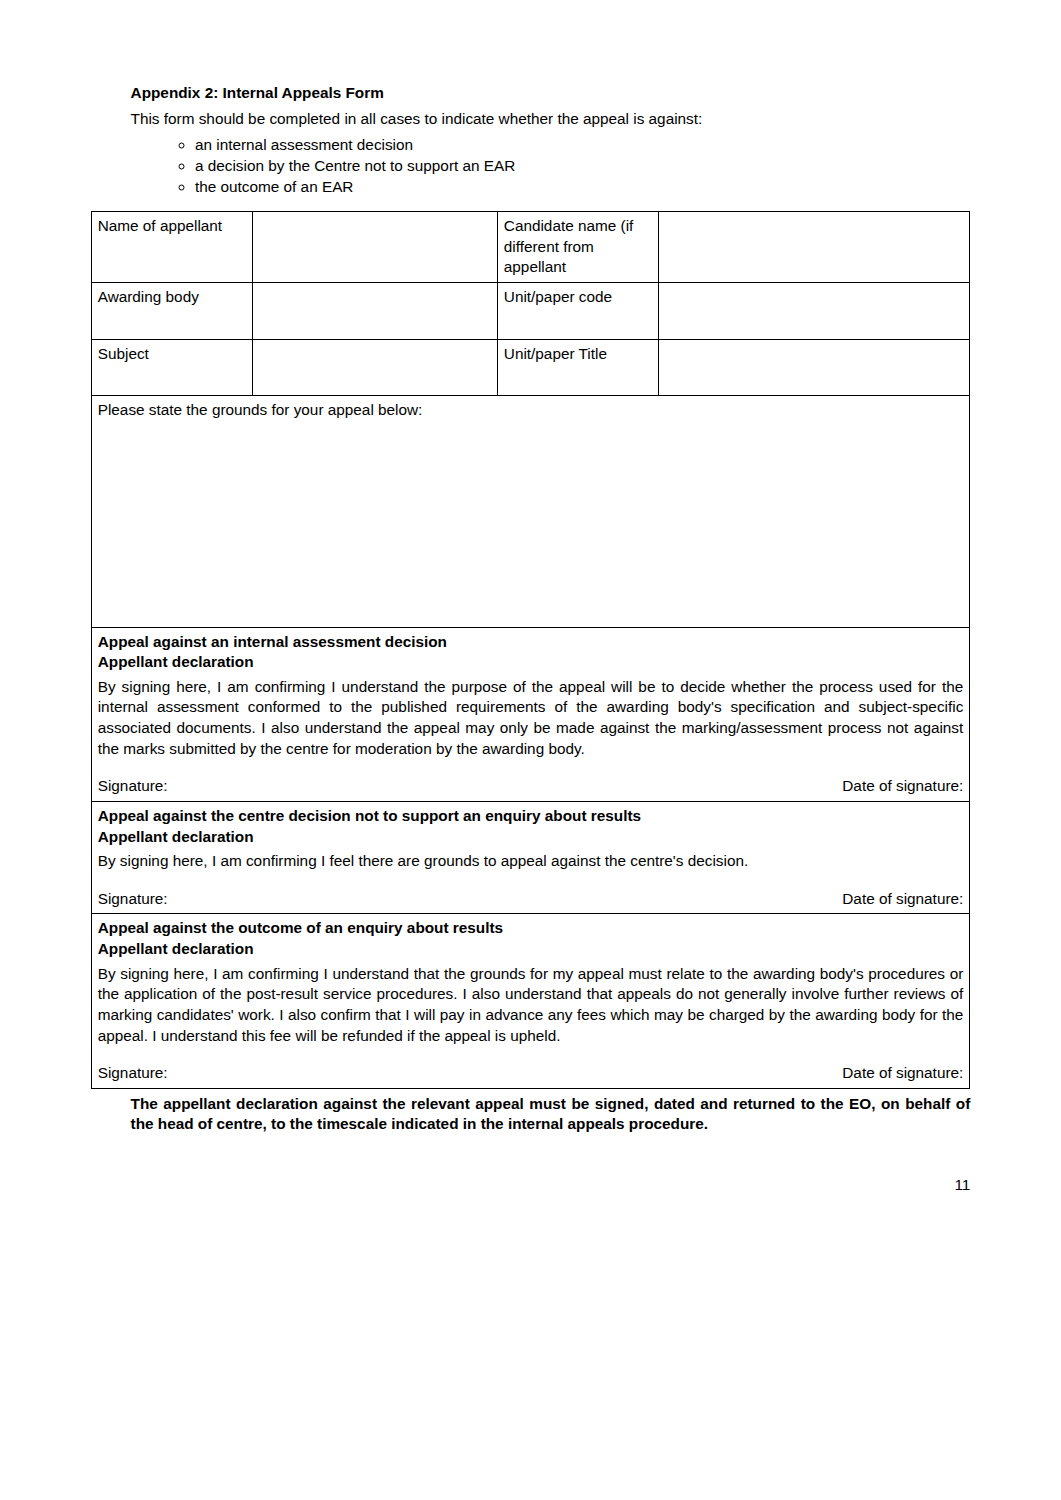Appendix 2: Internal Appeals Form
This form should be completed in all cases to indicate whether the appeal is against:
an internal assessment decision
a decision by the Centre not to support an EAR
the outcome of an EAR
| Name of appellant | | Candidate name (if different from appellant | |
| Awarding body | | Unit/paper code | |
| Subject | | Unit/paper Title | |
| Please state the grounds for your appeal below: |
| Appeal against an internal assessment decision Appellant declaration By signing here, I am confirming I understand the purpose of the appeal will be to decide whether the process used for the internal assessment conformed to the published requirements of the awarding body's specification and subject-specific associated documents. I also understand the appeal may only be made against the marking/assessment process not against the marks submitted by the centre for moderation by the awarding body. Signature: Date of signature: |
| Appeal against the centre decision not to support an enquiry about results Appellant declaration By signing here, I am confirming I feel there are grounds to appeal against the centre's decision. Signature: Date of signature: |
| Appeal against the outcome of an enquiry about results Appellant declaration By signing here, I am confirming I understand that the grounds for my appeal must relate to the awarding body's procedures or the application of the post-result service procedures. I also understand that appeals do not generally involve further reviews of marking candidates' work. I also confirm that I will pay in advance any fees which may be charged by the awarding body for the appeal. I understand this fee will be refunded if the appeal is upheld. Signature: Date of signature: |
The appellant declaration against the relevant appeal must be signed, dated and returned to the EO, on behalf of the head of centre, to the timescale indicated in the internal appeals procedure.
11